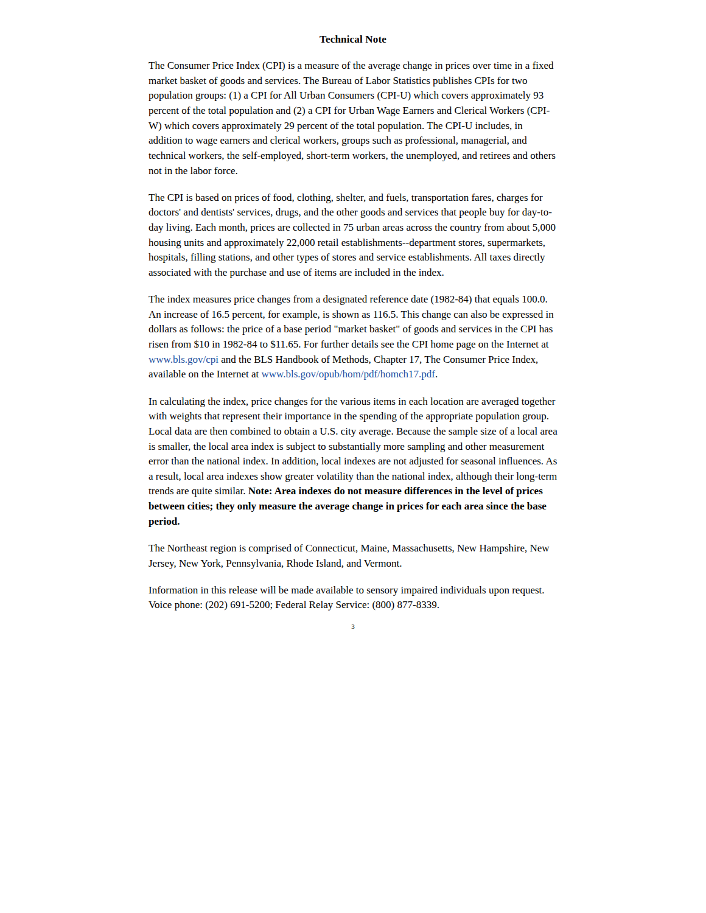Technical Note
The Consumer Price Index (CPI) is a measure of the average change in prices over time in a fixed market basket of goods and services. The Bureau of Labor Statistics publishes CPIs for two population groups: (1) a CPI for All Urban Consumers (CPI-U) which covers approximately 93 percent of the total population and (2) a CPI for Urban Wage Earners and Clerical Workers (CPI-W) which covers approximately 29 percent of the total population. The CPI-U includes, in addition to wage earners and clerical workers, groups such as professional, managerial, and technical workers, the self-employed, short-term workers, the unemployed, and retirees and others not in the labor force.
The CPI is based on prices of food, clothing, shelter, and fuels, transportation fares, charges for doctors' and dentists' services, drugs, and the other goods and services that people buy for day-to-day living. Each month, prices are collected in 75 urban areas across the country from about 5,000 housing units and approximately 22,000 retail establishments--department stores, supermarkets, hospitals, filling stations, and other types of stores and service establishments. All taxes directly associated with the purchase and use of items are included in the index.
The index measures price changes from a designated reference date (1982-84) that equals 100.0. An increase of 16.5 percent, for example, is shown as 116.5. This change can also be expressed in dollars as follows: the price of a base period "market basket" of goods and services in the CPI has risen from $10 in 1982-84 to $11.65. For further details see the CPI home page on the Internet at www.bls.gov/cpi and the BLS Handbook of Methods, Chapter 17, The Consumer Price Index, available on the Internet at www.bls.gov/opub/hom/pdf/homch17.pdf.
In calculating the index, price changes for the various items in each location are averaged together with weights that represent their importance in the spending of the appropriate population group. Local data are then combined to obtain a U.S. city average. Because the sample size of a local area is smaller, the local area index is subject to substantially more sampling and other measurement error than the national index. In addition, local indexes are not adjusted for seasonal influences. As a result, local area indexes show greater volatility than the national index, although their long-term trends are quite similar. Note: Area indexes do not measure differences in the level of prices between cities; they only measure the average change in prices for each area since the base period.
The Northeast region is comprised of Connecticut, Maine, Massachusetts, New Hampshire, New Jersey, New York, Pennsylvania, Rhode Island, and Vermont.
Information in this release will be made available to sensory impaired individuals upon request. Voice phone: (202) 691-5200; Federal Relay Service: (800) 877-8339.
3